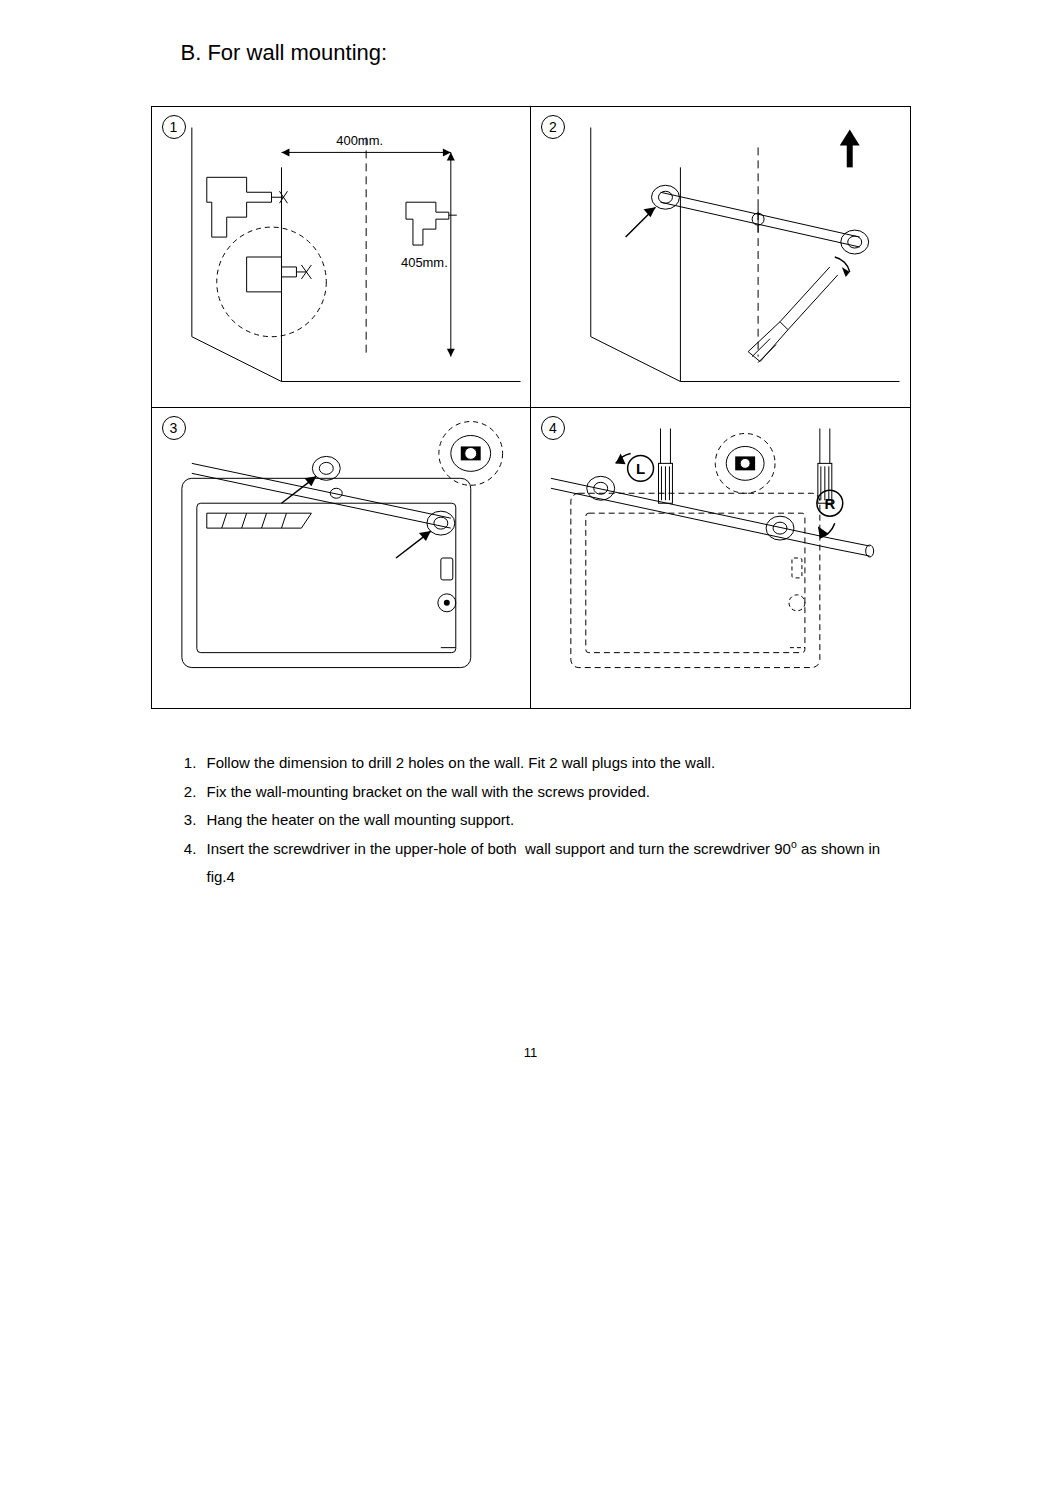B. For wall mounting:
| 1 400mm. 405mm. | 2 |
| 3 | 4 L R |
Follow the dimension to drill 2 holes on the wall. Fit 2 wall plugs into the wall.
Fix the wall-mounting bracket on the wall with the screws provided.
Hang the heater on the wall mounting support.
Insert the screwdriver in the upper-hole of both wall support and turn the screwdriver 90o as shown in fig.4
11